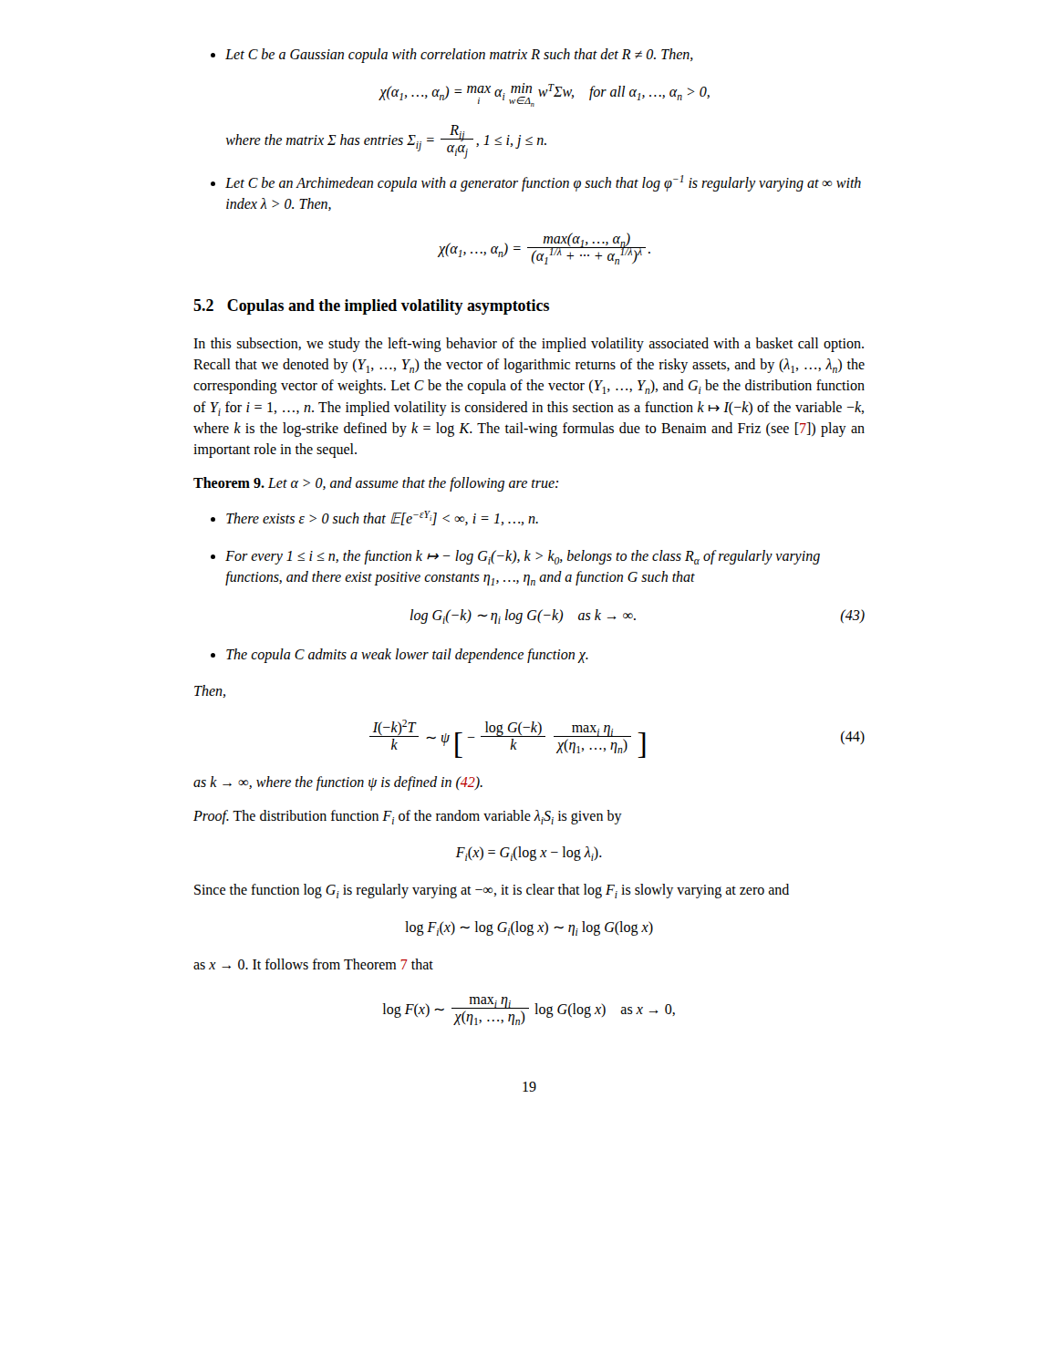Let C be a Gaussian copula with correlation matrix R such that det R ≠ 0. Then,
χ(α1, …, αn) = max i αi min w∈Δn wTΣw, for all α1, …, αn > 0,
where the matrix Σ has entries Σij = Rij αiαj, 1 ≤ i, j ≤ n.
Let C be an Archimedean copula with a generator function φ such that log φ−1 is regularly varying at ∞ with index λ > 0. Then,
χ(α1, …, αn) = max(α1, …, αn) (α11/λ + ··· + αn1/λ)λ .
5.2 Copulas and the implied volatility asymptotics
In this subsection, we study the left-wing behavior of the implied volatility associated with a basket call option. Recall that we denoted by (Y1, …, Yn) the vector of logarithmic returns of the risky assets, and by (λ1, …, λn) the corresponding vector of weights. Let C be the copula of the vector (Y1, …, Yn), and Gi be the distribution function of Yi for i = 1, …, n. The implied volatility is considered in this section as a function k ↦ I(−k) of the variable −k, where k is the log-strike defined by k = log K. The tail-wing formulas due to Benaim and Friz (see [7]) play an important role in the sequel.
Theorem 9. Let α > 0, and assume that the following are true:
There exists ε > 0 such that 𝔼[e−εYi] < ∞, i = 1, …, n.
For every 1 ≤ i ≤ n, the function k ↦ − log Gi(−k), k > k0, belongs to the class Rα of regularly varying functions, and there exist positive constants η1, …, ηn and a function G such that
log Gi(−k) ∼ ηi log G(−k) as k → ∞.
(43)
The copula C admits a weak lower tail dependence function χ.
Then,
I(−k)2T k ∼ ψ [ − log G(−k) k maxi ηi χ(η1, …, ηn) ]
(44)
as k → ∞, where the function ψ is defined in (42).
Proof. The distribution function Fi of the random variable λiSi is given by
Fi(x) = Gi(log x − log λi).
Since the function log Gi is regularly varying at −∞, it is clear that log Fi is slowly varying at zero and
log Fi(x) ∼ log Gi(log x) ∼ ηi log G(log x)
as x → 0. It follows from Theorem 7 that
log F(x) ∼ maxi ηi χ(η1, …, ηn) log G(log x) as x → 0,
19